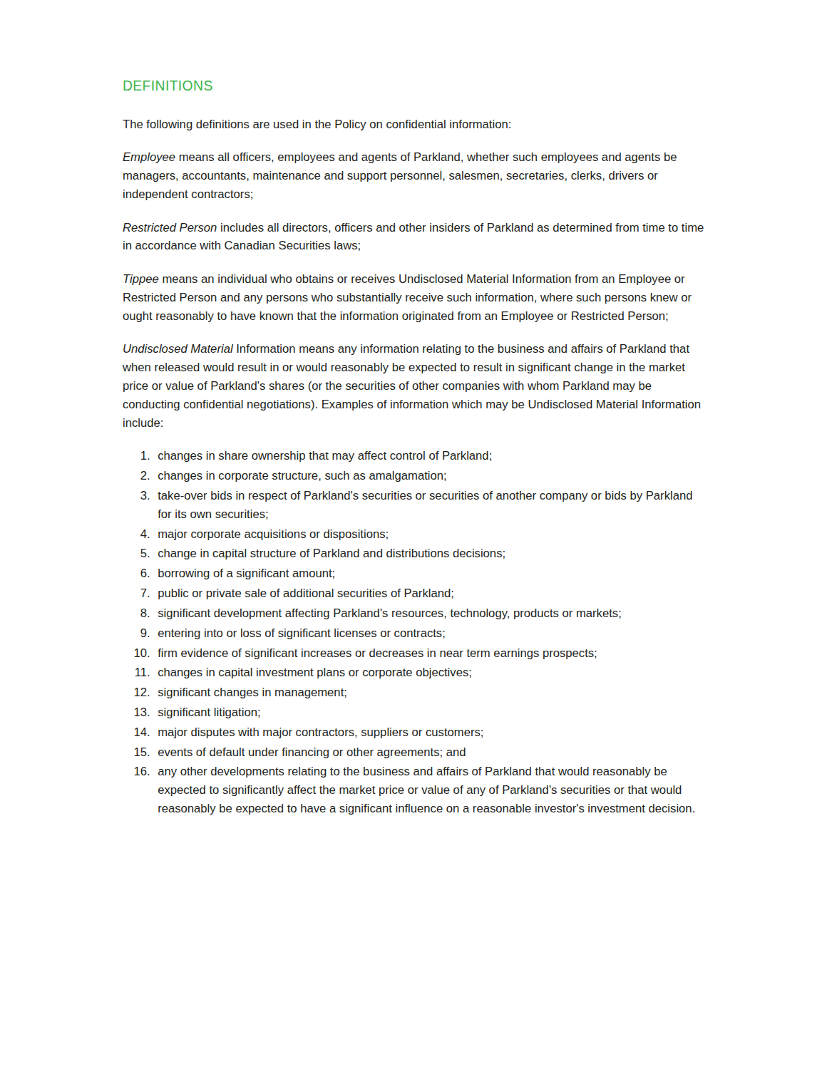DEFINITIONS
The following definitions are used in the Policy on confidential information:
Employee means all officers, employees and agents of Parkland, whether such employees and agents be managers, accountants, maintenance and support personnel, salesmen, secretaries, clerks, drivers or independent contractors;
Restricted Person includes all directors, officers and other insiders of Parkland as determined from time to time in accordance with Canadian Securities laws;
Tippee means an individual who obtains or receives Undisclosed Material Information from an Employee or Restricted Person and any persons who substantially receive such information, where such persons knew or ought reasonably to have known that the information originated from an Employee or Restricted Person;
Undisclosed Material Information means any information relating to the business and affairs of Parkland that when released would result in or would reasonably be expected to result in significant change in the market price or value of Parkland's shares (or the securities of other companies with whom Parkland may be conducting confidential negotiations). Examples of information which may be Undisclosed Material Information include:
changes in share ownership that may affect control of Parkland;
changes in corporate structure, such as amalgamation;
take-over bids in respect of Parkland's securities or securities of another company or bids by Parkland for its own securities;
major corporate acquisitions or dispositions;
change in capital structure of Parkland and distributions decisions;
borrowing of a significant amount;
public or private sale of additional securities of Parkland;
significant development affecting Parkland's resources, technology, products or markets;
entering into or loss of significant licenses or contracts;
firm evidence of significant increases or decreases in near term earnings prospects;
changes in capital investment plans or corporate objectives;
significant changes in management;
significant litigation;
major disputes with major contractors, suppliers or customers;
events of default under financing or other agreements; and
any other developments relating to the business and affairs of Parkland that would reasonably be expected to significantly affect the market price or value of any of Parkland's securities or that would reasonably be expected to have a significant influence on a reasonable investor's investment decision.